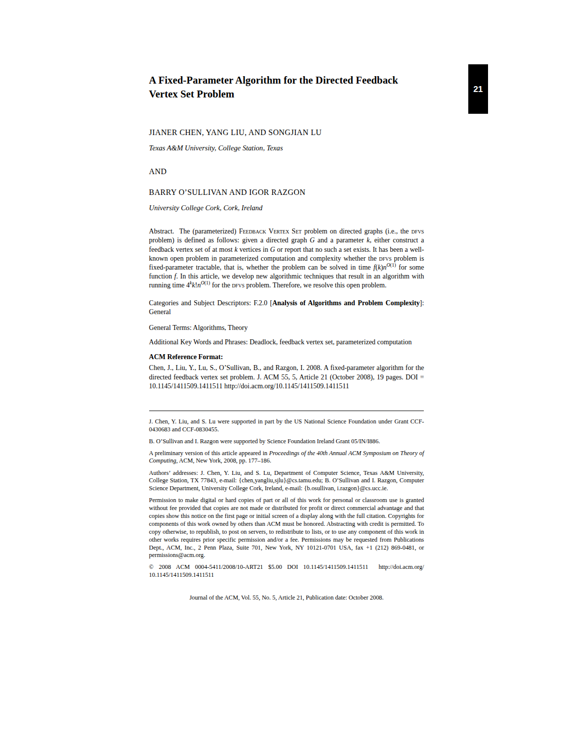21
A Fixed-Parameter Algorithm for the Directed Feedback
Vertex Set Problem
JIANER CHEN, YANG LIU, AND SONGJIAN LU
Texas A&M University, College Station, Texas
AND
BARRY O’SULLIVAN AND IGOR RAZGON
University College Cork, Cork, Ireland
Abstract. The (parameterized) Feedback Vertex Set problem on directed graphs (i.e., the dfvs problem) is defined as follows: given a directed graph G and a parameter k, either construct a feedback vertex set of at most k vertices in G or report that no such a set exists. It has been a well-known open problem in parameterized computation and complexity whether the dfvs problem is fixed-parameter tractable, that is, whether the problem can be solved in time f(k)nO(1) for some function f. In this article, we develop new algorithmic techniques that result in an algorithm with running time 4kk!nO(1) for the dfvs problem. Therefore, we resolve this open problem.
Categories and Subject Descriptors: F.2.0 [Analysis of Algorithms and Problem Complexity]: General
General Terms: Algorithms, Theory
Additional Key Words and Phrases: Deadlock, feedback vertex set, parameterized computation
ACM Reference Format:
Chen, J., Liu, Y., Lu, S., O’Sullivan, B., and Razgon, I. 2008. A fixed-parameter algorithm for the directed feedback vertex set problem. J. ACM 55, 5, Article 21 (October 2008), 19 pages. DOI = 10.1145/1411509.1411511 http://doi.acm.org/10.1145/1411509.1411511
J. Chen, Y. Liu, and S. Lu were supported in part by the US National Science Foundation under Grant CCF-0430683 and CCF-0830455.
B. O’Sullivan and I. Razgon were supported by Science Foundation Ireland Grant 05/IN/I886.
A preliminary version of this article appeared in Proceedings of the 40th Annual ACM Symposium on Theory of Computing, ACM, New York, 2008, pp. 177–186.
Authors’ addresses: J. Chen, Y. Liu, and S. Lu, Department of Computer Science, Texas A&M University, College Station, TX 77843, e-mail: {chen,yangliu,sjlu}@cs.tamu.edu; B. O’Sullivan and I. Razgon, Computer Science Department, University College Cork, Ireland, e-mail: {b.osullivan, i.razgon}@cs.ucc.ie.
Permission to make digital or hard copies of part or all of this work for personal or classroom use is granted without fee provided that copies are not made or distributed for profit or direct commercial advantage and that copies show this notice on the first page or initial screen of a display along with the full citation. Copyrights for components of this work owned by others than ACM must be honored. Abstracting with credit is permitted. To copy otherwise, to republish, to post on servers, to redistribute to lists, or to use any component of this work in other works requires prior specific permission and/or a fee. Permissions may be requested from Publications Dept., ACM, Inc., 2 Penn Plaza, Suite 701, New York, NY 10121-0701 USA, fax +1 (212) 869-0481, or permissions@acm.org.
© 2008 ACM 0004-5411/2008/10-ART21 $5.00 DOI 10.1145/1411509.1411511 http://doi.acm.org/ 10.1145/1411509.1411511
Journal of the ACM, Vol. 55, No. 5, Article 21, Publication date: October 2008.